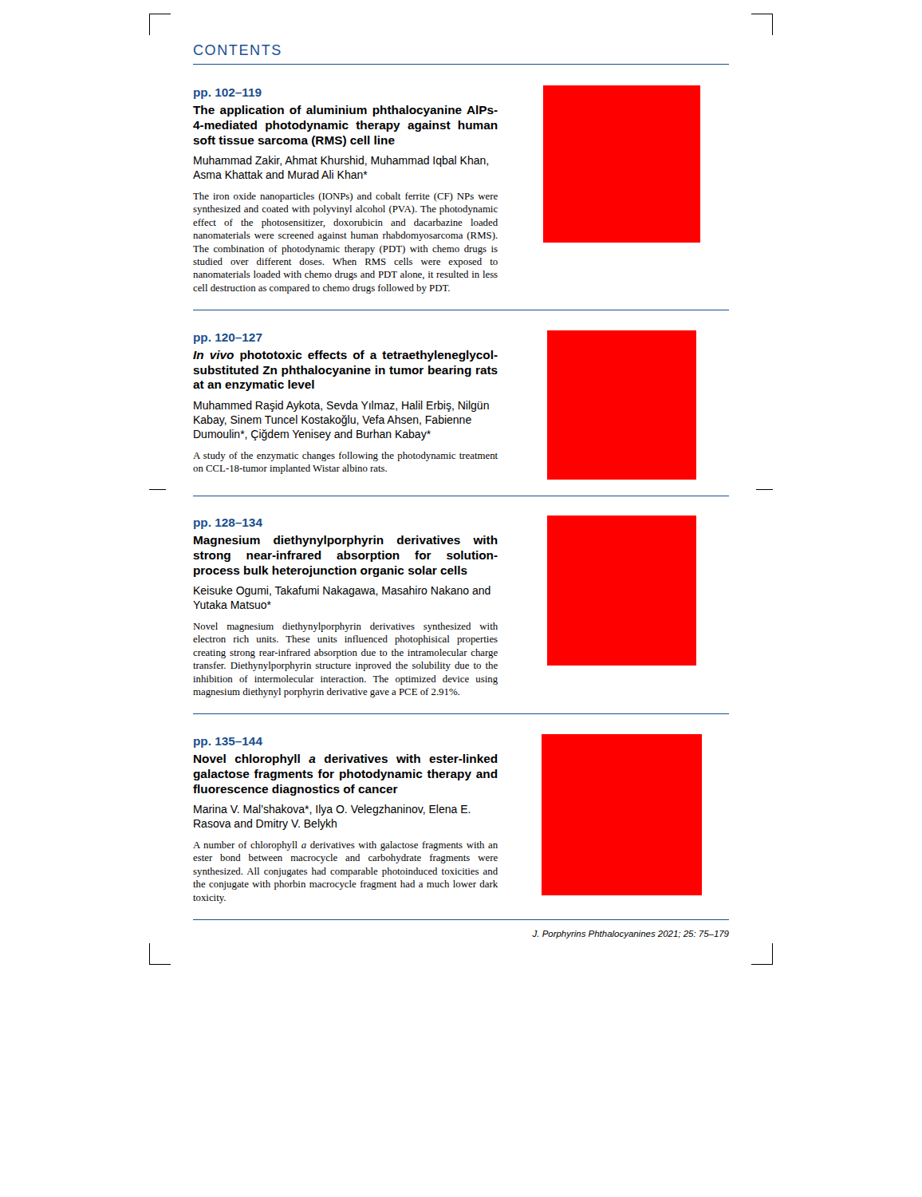CONTENTS
pp. 102–119
The application of aluminium phthalocyanine AlPs-4-mediated photodynamic therapy against human soft tissue sarcoma (RMS) cell line
Muhammad Zakir, Ahmat Khurshid, Muhammad Iqbal Khan, Asma Khattak and Murad Ali Khan*
The iron oxide nanoparticles (IONPs) and cobalt ferrite (CF) NPs were synthesized and coated with polyvinyl alcohol (PVA). The photodynamic effect of the photosensitizer, doxorubicin and dacarbazine loaded nanomaterials were screened against human rhabdomyosarcoma (RMS). The combination of photodynamic therapy (PDT) with chemo drugs is studied over different doses. When RMS cells were exposed to nanomaterials loaded with chemo drugs and PDT alone, it resulted in less cell destruction as compared to chemo drugs followed by PDT.
pp. 120–127
In vivo phototoxic effects of a tetraethyleneglycol-substituted Zn phthalocyanine in tumor bearing rats at an enzymatic level
Muhammed Raşid Aykota, Sevda Yılmaz, Halil Erbiş, Nilgün Kabay, Sinem Tuncel Kostakoğlu, Vefa Ahsen, Fabienne Dumoulin*, Çiğdem Yenisey and Burhan Kabay*
A study of the enzymatic changes following the photodynamic treatment on CCL-18-tumor implanted Wistar albino rats.
pp. 128–134
Magnesium diethynylporphyrin derivatives with strong near-infrared absorption for solution-process bulk heterojunction organic solar cells
Keisuke Ogumi, Takafumi Nakagawa, Masahiro Nakano and Yutaka Matsuo*
Novel magnesium diethynylporphyrin derivatives synthesized with electron rich units. These units influenced photophisical properties creating strong rear-infrared absorption due to the intramolecular charge transfer. Diethynylporphyrin structure inproved the solubility due to the inhibition of intermolecular interaction. The optimized device using magnesium diethynyl porphyrin derivative gave a PCE of 2.91%.
pp. 135–144
Novel chlorophyll a derivatives with ester-linked galactose fragments for photodynamic therapy and fluorescence diagnostics of cancer
Marina V. Mal’shakova*, Ilya O. Velegzhaninov, Elena E. Rasova and Dmitry V. Belykh
A number of chlorophyll a derivatives with galactose fragments with an ester bond between macrocycle and carbohydrate fragments were synthesized. All conjugates had comparable photoinduced toxicities and the conjugate with phorbin macrocycle fragment had a much lower dark toxicity.
J. Porphyrins Phthalocyanines 2021; 25: 75–179